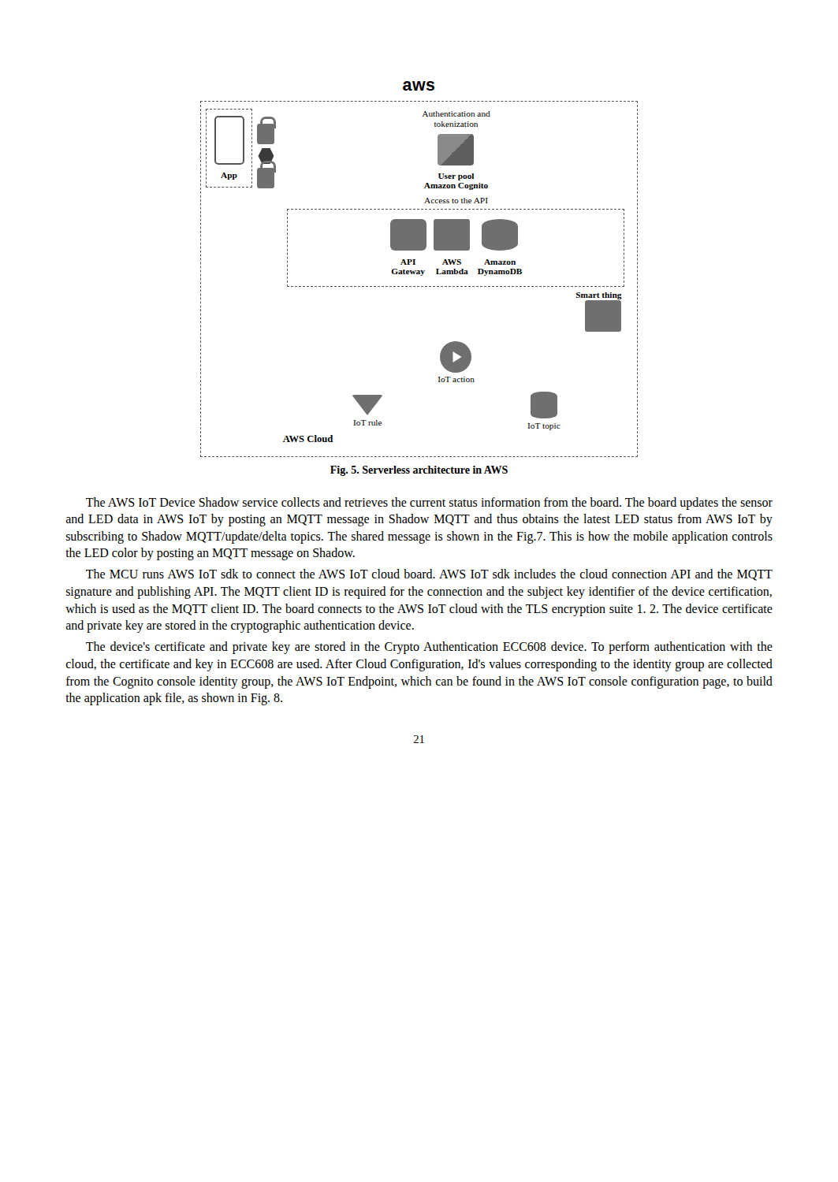aws
App
Authentication and
tokenization
User pool
Amazon Cognito
Access to the API
API
Gateway
AWS
Lambda
Amazon
DynamoDB
Smart thing
IoT action
IoT rule
IoT topic
AWS Cloud
Fig. 5. Serverless architecture in AWS
The AWS IoT Device Shadow service collects and retrieves the current status information from the board. The board updates the sensor and LED data in AWS IoT by posting an MQTT message in Shadow MQTT and thus obtains the latest LED status from AWS IoT by subscribing to Shadow MQTT/update/delta topics. The shared message is shown in the Fig.7. This is how the mobile application controls the LED color by posting an MQTT message on Shadow.
The MCU runs AWS IoT sdk to connect the AWS IoT cloud board. AWS IoT sdk includes the cloud connection API and the MQTT signature and publishing API. The MQTT client ID is required for the connection and the subject key identifier of the device certification, which is used as the MQTT client ID. The board connects to the AWS IoT cloud with the TLS encryption suite 1. 2. The device certificate and private key are stored in the cryptographic authentication device.
The device's certificate and private key are stored in the Crypto Authentication ECC608 device. To perform authentication with the cloud, the certificate and key in ECC608 are used. After Cloud Configuration, Id's values corresponding to the identity group are collected from the Cognito console identity group, the AWS IoT Endpoint, which can be found in the AWS IoT console configuration page, to build the application apk file, as shown in Fig. 8.
21